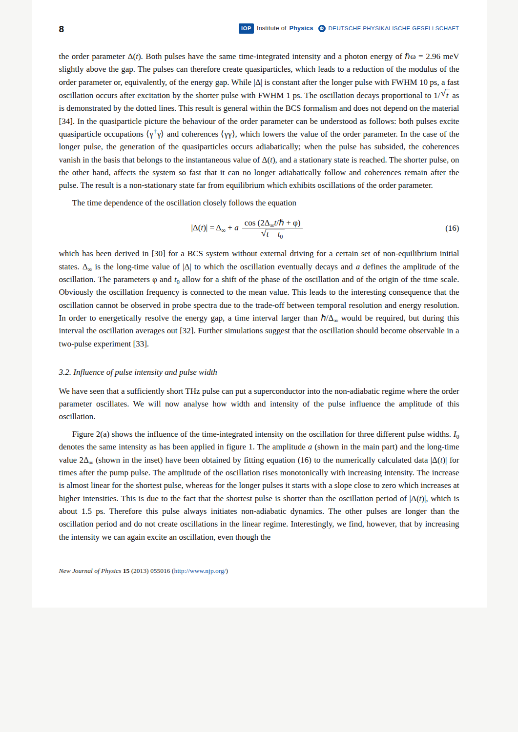8
IOP Institute of Physics ΦDeutsche Physikalische Gesellschaft
the order parameter Δ(t). Both pulses have the same time-integrated intensity and a photon energy of ℏω = 2.96 meV slightly above the gap. The pulses can therefore create quasiparticles, which leads to a reduction of the modulus of the order parameter or, equivalently, of the energy gap. While |Δ| is constant after the longer pulse with FWHM 10 ps, a fast oscillation occurs after excitation by the shorter pulse with FWHM 1 ps. The oscillation decays proportional to 1/t as is demonstrated by the dotted lines. This result is general within the BCS formalism and does not depend on the material [34]. In the quasiparticle picture the behaviour of the order parameter can be understood as follows: both pulses excite quasiparticle occupations ⟨γ†γ⟩ and coherences ⟨γγ⟩, which lowers the value of the order parameter. In the case of the longer pulse, the generation of the quasiparticles occurs adiabatically; when the pulse has subsided, the coherences vanish in the basis that belongs to the instantaneous value of Δ(t), and a stationary state is reached. The shorter pulse, on the other hand, affects the system so fast that it can no longer adiabatically follow and coherences remain after the pulse. The result is a non-stationary state far from equilibrium which exhibits oscillations of the order parameter.
The time dependence of the oscillation closely follows the equation
|Δ(t)| = Δ∞ + a cos (2Δ∞t/ℏ + φ) t − t0
(16)
which has been derived in [30] for a BCS system without external driving for a certain set of non-equilibrium initial states. Δ∞ is the long-time value of |Δ| to which the oscillation eventually decays and a defines the amplitude of the oscillation. The parameters φ and t0 allow for a shift of the phase of the oscillation and of the origin of the time scale. Obviously the oscillation frequency is connected to the mean value. This leads to the interesting consequence that the oscillation cannot be observed in probe spectra due to the trade-off between temporal resolution and energy resolution. In order to energetically resolve the energy gap, a time interval larger than ℏ/Δ∞ would be required, but during this interval the oscillation averages out [32]. Further simulations suggest that the oscillation should become observable in a two-pulse experiment [33].
3.2. Influence of pulse intensity and pulse width
We have seen that a sufficiently short THz pulse can put a superconductor into the non-adiabatic regime where the order parameter oscillates. We will now analyse how width and intensity of the pulse influence the amplitude of this oscillation.
Figure 2(a) shows the influence of the time-integrated intensity on the oscillation for three different pulse widths. I0 denotes the same intensity as has been applied in figure 1. The amplitude a (shown in the main part) and the long-time value 2Δ∞ (shown in the inset) have been obtained by fitting equation (16) to the numerically calculated data |Δ(t)| for times after the pump pulse. The amplitude of the oscillation rises monotonically with increasing intensity. The increase is almost linear for the shortest pulse, whereas for the longer pulses it starts with a slope close to zero which increases at higher intensities. This is due to the fact that the shortest pulse is shorter than the oscillation period of |Δ(t)|, which is about 1.5 ps. Therefore this pulse always initiates non-adiabatic dynamics. The other pulses are longer than the oscillation period and do not create oscillations in the linear regime. Interestingly, we find, however, that by increasing the intensity we can again excite an oscillation, even though the
New Journal of Physics 15 (2013) 055016 (http://www.njp.org/)